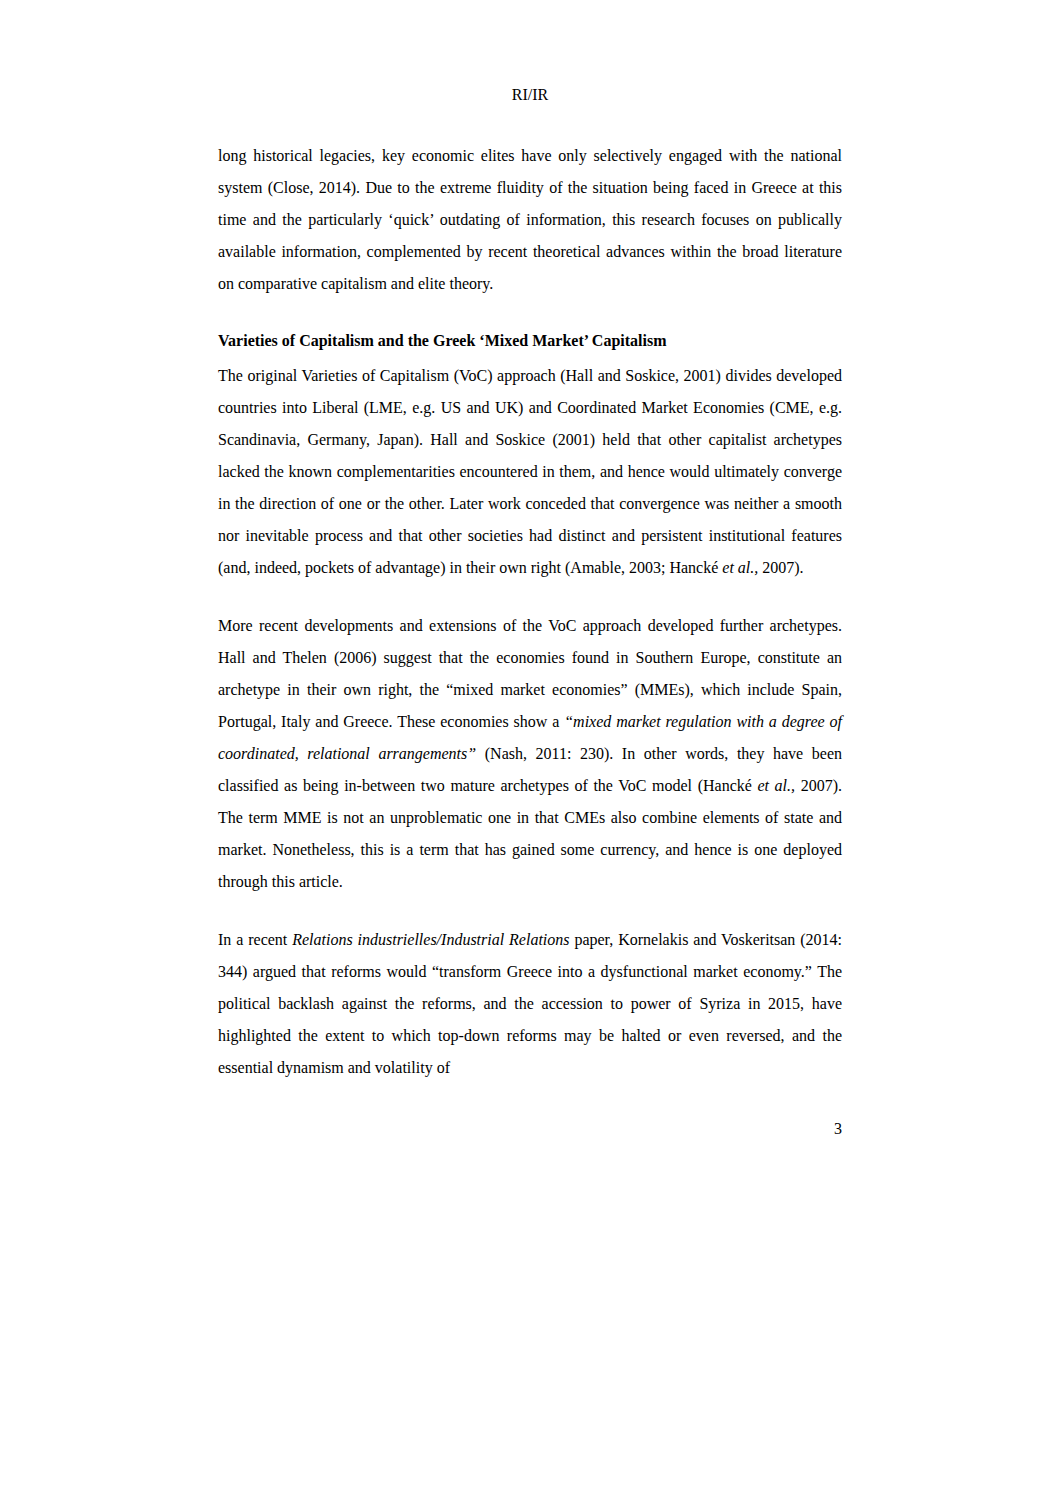RI/IR
long historical legacies, key economic elites have only selectively engaged with the national system (Close, 2014). Due to the extreme fluidity of the situation being faced in Greece at this time and the particularly ‘quick’ outdating of information, this research focuses on publically available information, complemented by recent theoretical advances within the broad literature on comparative capitalism and elite theory.
Varieties of Capitalism and the Greek ‘Mixed Market’ Capitalism
The original Varieties of Capitalism (VoC) approach (Hall and Soskice, 2001) divides developed countries into Liberal (LME, e.g. US and UK) and Coordinated Market Economies (CME, e.g. Scandinavia, Germany, Japan). Hall and Soskice (2001) held that other capitalist archetypes lacked the known complementarities encountered in them, and hence would ultimately converge in the direction of one or the other. Later work conceded that convergence was neither a smooth nor inevitable process and that other societies had distinct and persistent institutional features (and, indeed, pockets of advantage) in their own right (Amable, 2003; Hancké et al., 2007).
More recent developments and extensions of the VoC approach developed further archetypes. Hall and Thelen (2006) suggest that the economies found in Southern Europe, constitute an archetype in their own right, the “mixed market economies” (MMEs), which include Spain, Portugal, Italy and Greece. These economies show a “mixed market regulation with a degree of coordinated, relational arrangements” (Nash, 2011: 230). In other words, they have been classified as being in-between two mature archetypes of the VoC model (Hancké et al., 2007). The term MME is not an unproblematic one in that CMEs also combine elements of state and market. Nonetheless, this is a term that has gained some currency, and hence is one deployed through this article.
In a recent Relations industrielles/Industrial Relations paper, Kornelakis and Voskeritsan (2014: 344) argued that reforms would “transform Greece into a dysfunctional market economy.” The political backlash against the reforms, and the accession to power of Syriza in 2015, have highlighted the extent to which top-down reforms may be halted or even reversed, and the essential dynamism and volatility of
3